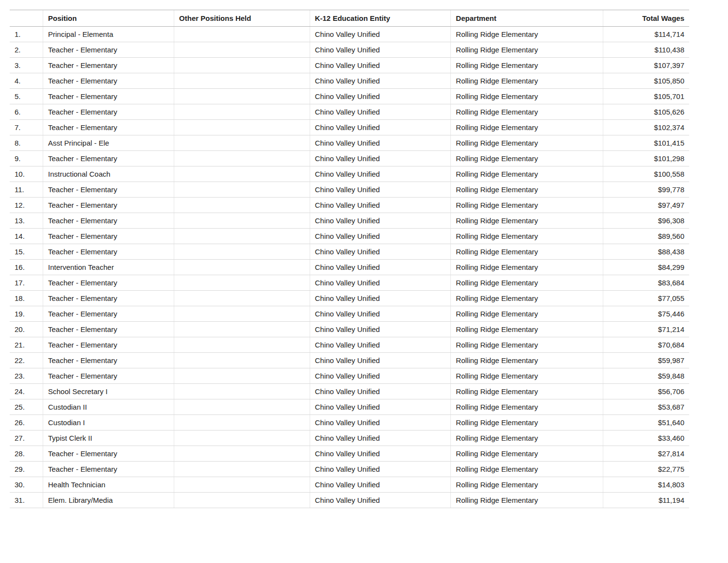| | Position | Other Positions Held | K-12 Education Entity | Department | Total Wages |
| --- | --- | --- | --- | --- | --- |
| 1. | Principal - Elementa | | Chino Valley Unified | Rolling Ridge Elementary | $114,714 |
| 2. | Teacher - Elementary | | Chino Valley Unified | Rolling Ridge Elementary | $110,438 |
| 3. | Teacher - Elementary | | Chino Valley Unified | Rolling Ridge Elementary | $107,397 |
| 4. | Teacher - Elementary | | Chino Valley Unified | Rolling Ridge Elementary | $105,850 |
| 5. | Teacher - Elementary | | Chino Valley Unified | Rolling Ridge Elementary | $105,701 |
| 6. | Teacher - Elementary | | Chino Valley Unified | Rolling Ridge Elementary | $105,626 |
| 7. | Teacher - Elementary | | Chino Valley Unified | Rolling Ridge Elementary | $102,374 |
| 8. | Asst Principal - Ele | | Chino Valley Unified | Rolling Ridge Elementary | $101,415 |
| 9. | Teacher - Elementary | | Chino Valley Unified | Rolling Ridge Elementary | $101,298 |
| 10. | Instructional Coach | | Chino Valley Unified | Rolling Ridge Elementary | $100,558 |
| 11. | Teacher - Elementary | | Chino Valley Unified | Rolling Ridge Elementary | $99,778 |
| 12. | Teacher - Elementary | | Chino Valley Unified | Rolling Ridge Elementary | $97,497 |
| 13. | Teacher - Elementary | | Chino Valley Unified | Rolling Ridge Elementary | $96,308 |
| 14. | Teacher - Elementary | | Chino Valley Unified | Rolling Ridge Elementary | $89,560 |
| 15. | Teacher - Elementary | | Chino Valley Unified | Rolling Ridge Elementary | $88,438 |
| 16. | Intervention Teacher | | Chino Valley Unified | Rolling Ridge Elementary | $84,299 |
| 17. | Teacher - Elementary | | Chino Valley Unified | Rolling Ridge Elementary | $83,684 |
| 18. | Teacher - Elementary | | Chino Valley Unified | Rolling Ridge Elementary | $77,055 |
| 19. | Teacher - Elementary | | Chino Valley Unified | Rolling Ridge Elementary | $75,446 |
| 20. | Teacher - Elementary | | Chino Valley Unified | Rolling Ridge Elementary | $71,214 |
| 21. | Teacher - Elementary | | Chino Valley Unified | Rolling Ridge Elementary | $70,684 |
| 22. | Teacher - Elementary | | Chino Valley Unified | Rolling Ridge Elementary | $59,987 |
| 23. | Teacher - Elementary | | Chino Valley Unified | Rolling Ridge Elementary | $59,848 |
| 24. | School Secretary I | | Chino Valley Unified | Rolling Ridge Elementary | $56,706 |
| 25. | Custodian II | | Chino Valley Unified | Rolling Ridge Elementary | $53,687 |
| 26. | Custodian I | | Chino Valley Unified | Rolling Ridge Elementary | $51,640 |
| 27. | Typist Clerk II | | Chino Valley Unified | Rolling Ridge Elementary | $33,460 |
| 28. | Teacher - Elementary | | Chino Valley Unified | Rolling Ridge Elementary | $27,814 |
| 29. | Teacher - Elementary | | Chino Valley Unified | Rolling Ridge Elementary | $22,775 |
| 30. | Health Technician | | Chino Valley Unified | Rolling Ridge Elementary | $14,803 |
| 31. | Elem. Library/Media | | Chino Valley Unified | Rolling Ridge Elementary | $11,194 |